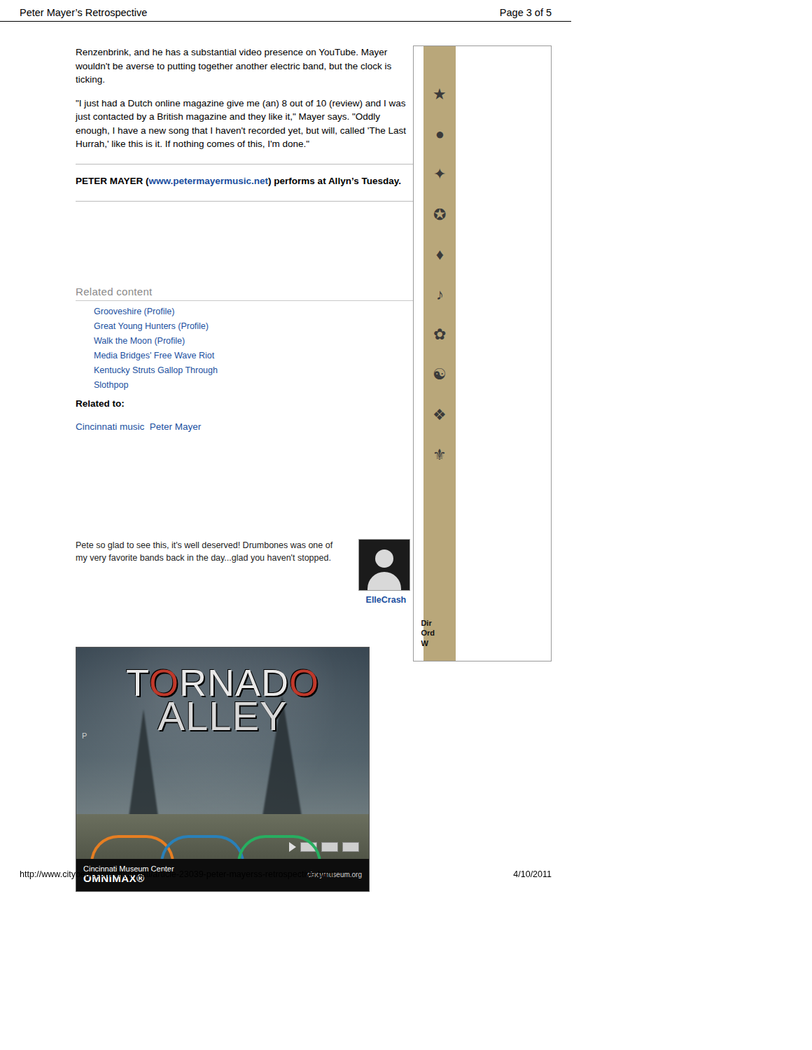Peter Mayer’s Retrospective
Page 3 of 5
Renzenbrink, and he has a substantial video presence on YouTube. Mayer wouldn't be averse to putting together another electric band, but the clock is ticking.
"I just had a Dutch online magazine give me (an) 8 out of 10 (review) and I was just contacted by a British magazine and they like it," Mayer says. "Oddly enough, I have a new song that I haven't recorded yet, but will, called 'The Last Hurrah,' like this is it. If nothing comes of this, I'm done."
PETER MAYER (www.petermayermusic.net) performs at Allyn’s Tuesday.
Related content
Grooveshire (Profile)
Great Young Hunters (Profile)
Walk the Moon (Profile)
Media Bridges' Free Wave Riot
Kentucky Struts Gallop Through
Slothpop
Related to:
Cincinnati music Peter Mayer
Pete so glad to see this, it's well deserved! Drumbones was one of my very favorite bands back in the day...glad you haven't stopped.
ElleCrash
TORNADO ALLEY
P
Cincinnati Museum Center OMNIMAX®
cincymuseum.org
★ ● ✦ ✪ ♦ ♪ ✿ ☯ ❖ ⚜
Dir Ord W
http://www.citybeat.com/cincinnati/article-23039-peter-mayerss-retrospective.html
4/10/2011